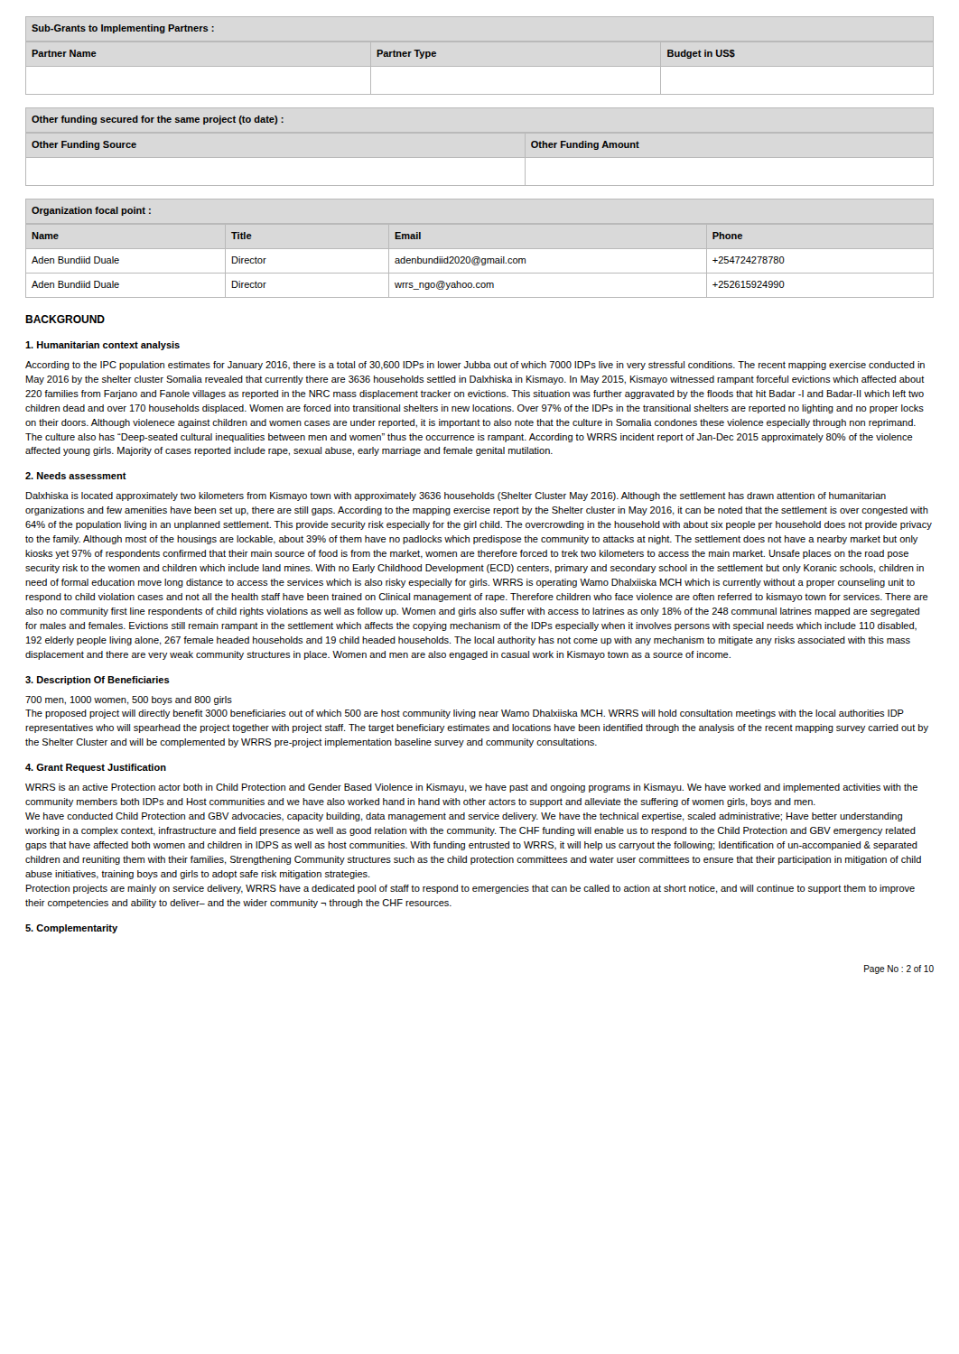Sub-Grants to Implementing Partners :
| Partner Name | Partner Type | Budget in US$ |
| --- | --- | --- |
Other funding secured for the same project (to date) :
| Other Funding Source | Other Funding Amount |
| --- | --- |
Organization focal point :
| Name | Title | Email | Phone |
| --- | --- | --- | --- |
| Aden Bundiid Duale | Director | adenbundiid2020@gmail.com | +254724278780 |
| Aden Bundiid Duale | Director | wrrs_ngo@yahoo.com | +252615924990 |
BACKGROUND
1. Humanitarian context analysis
According to the IPC population estimates for January 2016, there is a total of 30,600 IDPs in lower Jubba out of which 7000 IDPs live in very stressful conditions. The recent mapping exercise conducted in May 2016 by the shelter cluster Somalia revealed that currently there are 3636 households settled in Dalxhiska in Kismayo. In May 2015, Kismayo witnessed rampant forceful evictions which affected about 220 families from Farjano and Fanole villages as reported in the NRC mass displacement tracker on evictions. This situation was further aggravated by the floods that hit Badar -I and Badar-II which left two children dead and over 170 households displaced. Women are forced into transitional shelters in new locations. Over 97% of the IDPs in the transitional shelters are reported no lighting and no proper locks on their doors. Although violenece against children and women cases are under reported, it is important to also note that the culture in Somalia condones these violence especially through non reprimand. The culture also has “Deep-seated cultural inequalities between men and women” thus the occurrence is rampant. According to WRRS incident report of Jan-Dec 2015 approximately 80% of the violence affected young girls. Majority of cases reported include rape, sexual abuse, early marriage and female genital mutilation.
2. Needs assessment
Dalxhiska is located approximately two kilometers from Kismayo town with approximately 3636 households (Shelter Cluster May 2016). Although the settlement has drawn attention of humanitarian organizations and few amenities have been set up, there are still gaps. According to the mapping exercise report by the Shelter cluster in May 2016, it can be noted that the settlement is over congested with 64% of the population living in an unplanned settlement. This provide security risk especially for the girl child. The overcrowding in the household with about six people per household does not provide privacy to the family. Although most of the housings are lockable, about 39% of them have no padlocks which predispose the community to attacks at night. The settlement does not have a nearby market but only kiosks yet 97% of respondents confirmed that their main source of food is from the market, women are therefore forced to trek two kilometers to access the main market. Unsafe places on the road pose security risk to the women and children which include land mines. With no Early Childhood Development (ECD) centers, primary and secondary school in the settlement but only Koranic schools, children in need of formal education move long distance to access the services which is also risky especially for girls. WRRS is operating Wamo Dhalxiiska MCH which is currently without a proper counseling unit to respond to child violation cases and not all the health staff have been trained on Clinical management of rape. Therefore children who face violence are often referred to kismayo town for services. There are also no community first line respondents of child rights violations as well as follow up. Women and girls also suffer with access to latrines as only 18% of the 248 communal latrines mapped are segregated for males and females. Evictions still remain rampant in the settlement which affects the copying mechanism of the IDPs especially when it involves persons with special needs which include 110 disabled, 192 elderly people living alone, 267 female headed households and 19 child headed households. The local authority has not come up with any mechanism to mitigate any risks associated with this mass displacement and there are very weak community structures in place. Women and men are also engaged in casual work in Kismayo town as a source of income.
3. Description Of Beneficiaries
700 men, 1000 women, 500 boys and 800 girls
The proposed project will directly benefit 3000 beneficiaries out of which 500 are host community living near Wamo Dhalxiiska MCH. WRRS will hold consultation meetings with the local authorities IDP representatives who will spearhead the project together with project staff. The target beneficiary estimates and locations have been identified through the analysis of the recent mapping survey carried out by the Shelter Cluster and will be complemented by WRRS pre-project implementation baseline survey and community consultations.
4. Grant Request Justification
WRRS is an active Protection actor both in Child Protection and Gender Based Violence in Kismayu, we have past and ongoing programs in Kismayu. We have worked and implemented activities with the community members both IDPs and Host communities and we have also worked hand in hand with other actors to support and alleviate the suffering of women girls, boys and men.
We have conducted Child Protection and GBV advocacies, capacity building, data management and service delivery. We have the technical expertise, scaled administrative; Have better understanding working in a complex context, infrastructure and field presence as well as good relation with the community. The CHF funding will enable us to respond to the Child Protection and GBV emergency related gaps that have affected both women and children in IDPS as well as host communities. With funding entrusted to WRRS, it will help us carryout the following; Identification of un-accompanied & separated children and reuniting them with their families, Strengthening Community structures such as the child protection committees and water user committees to ensure that their participation in mitigation of child abuse initiatives, training boys and girls to adopt safe risk mitigation strategies.
Protection projects are mainly on service delivery, WRRS have a dedicated pool of staff to respond to emergencies that can be called to action at short notice, and will continue to support them to improve their competencies and ability to deliver– and the wider community ¬ through the CHF resources.
5. Complementarity
Page No : 2 of 10